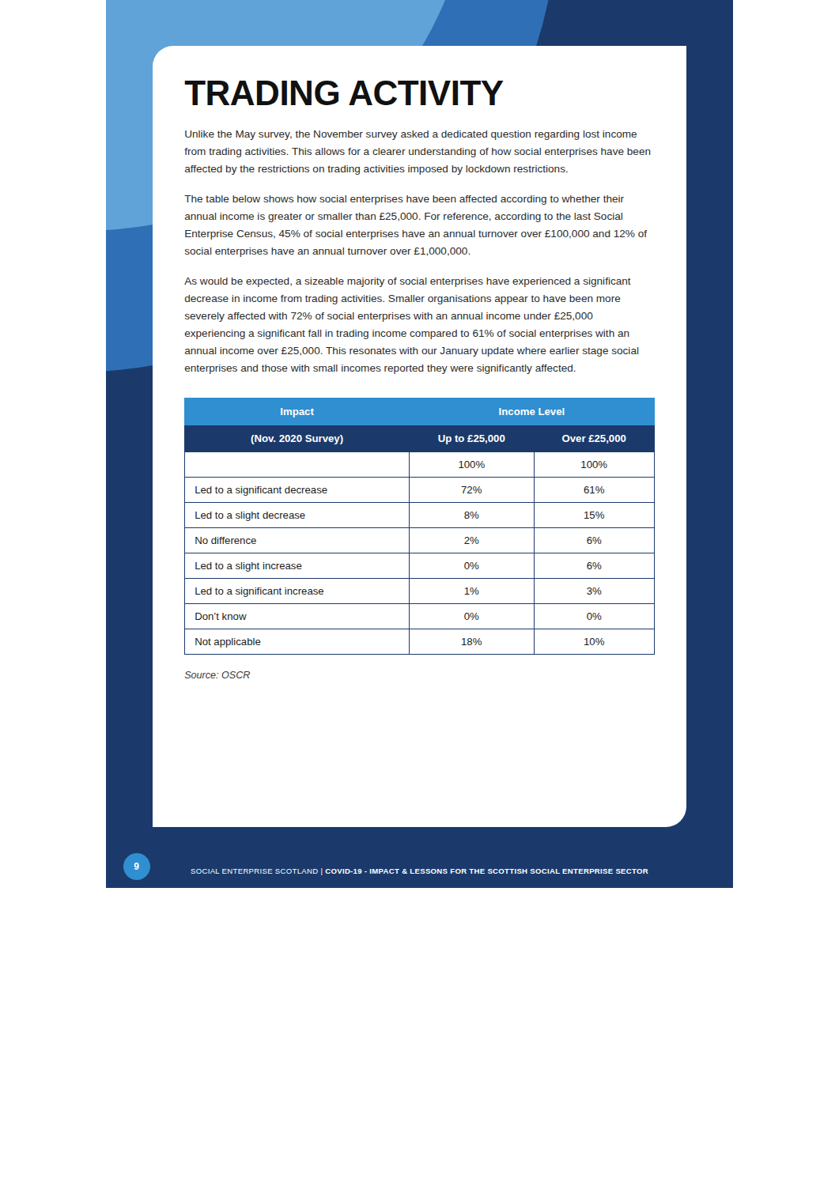Trading Activity
Unlike the May survey, the November survey asked a dedicated question regarding lost income from trading activities. This allows for a clearer understanding of how social enterprises have been affected by the restrictions on trading activities imposed by lockdown restrictions.
The table below shows how social enterprises have been affected according to whether their annual income is greater or smaller than £25,000. For reference, according to the last Social Enterprise Census, 45% of social enterprises have an annual turnover over £100,000 and 12% of social enterprises have an annual turnover over £1,000,000.
As would be expected, a sizeable majority of social enterprises have experienced a significant decrease in income from trading activities. Smaller organisations appear to have been more severely affected with 72% of social enterprises with an annual income under £25,000 experiencing a significant fall in trading income compared to 61% of social enterprises with an annual income over £25,000. This resonates with our January update where earlier stage social enterprises and those with small incomes reported they were significantly affected.
Impact of COVID-19 on trading income by income level (November 2020 survey)
| Impact | Income Level |
| --- | --- |
| (Nov. 2020 Survey) | Up to £25,000 | Over £25,000 |
| | 100% | 100% |
| Led to a significant decrease | 72% | 61% |
| Led to a slight decrease | 8% | 15% |
| No difference | 2% | 6% |
| Led to a slight increase | 0% | 6% |
| Led to a significant increase | 1% | 3% |
| Don’t know | 0% | 0% |
| Not applicable | 18% | 10% |
Source: OSCR
9
Social Enterprise Scotland | COVID-19 - Impact & Lessons for the Scottish Social Enterprise Sector